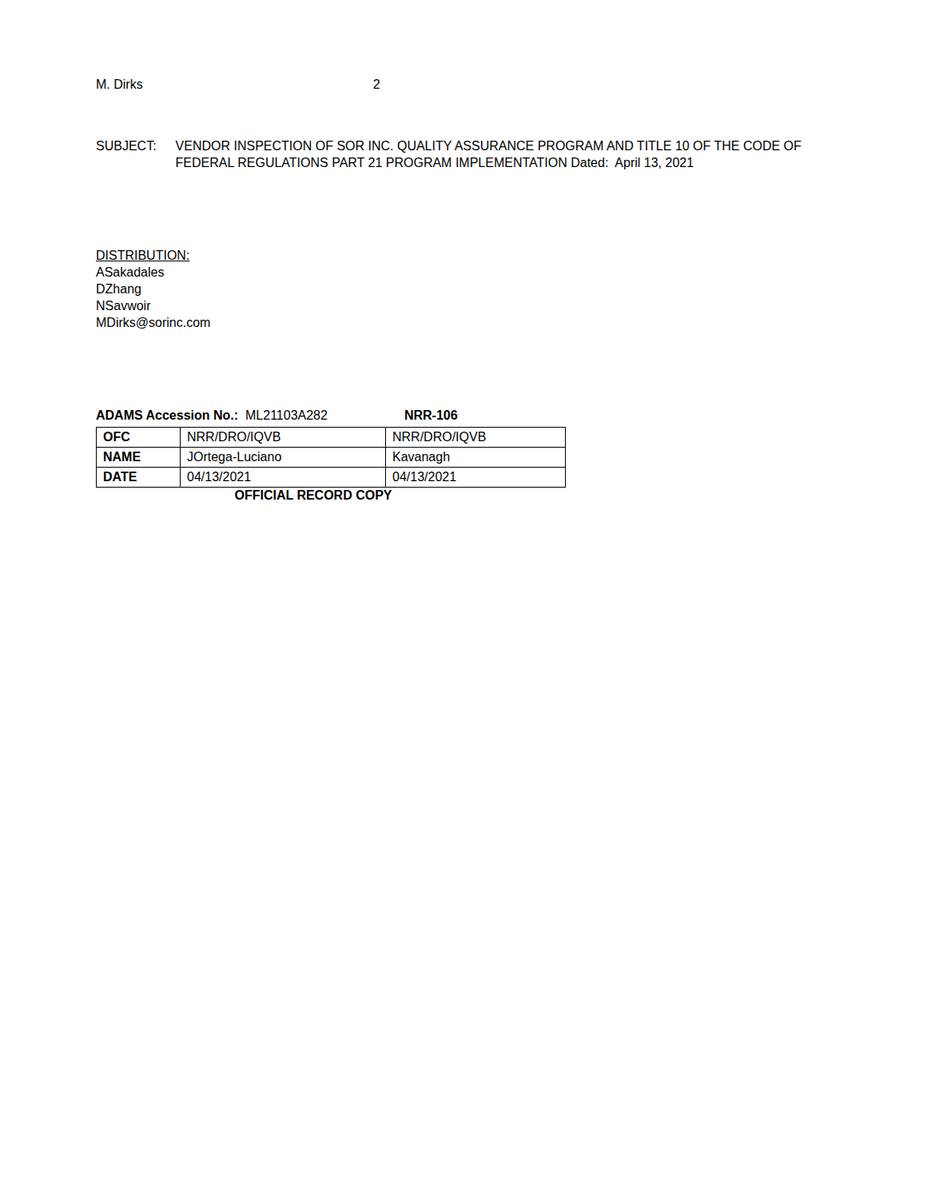M. Dirks 2
SUBJECT:
VENDOR INSPECTION OF SOR INC. QUALITY ASSURANCE PROGRAM AND TITLE 10 OF THE CODE OF FEDERAL REGULATIONS PART 21 PROGRAM IMPLEMENTATION Dated: April 13, 2021
DISTRIBUTION:
ASakadales
DZhang
NSavwoir
MDirks@sorinc.com
ADAMS Accession No.: ML21103A282NRR-106
| OFC | NRR/DRO/IQVB | NRR/DRO/IQVB |
| NAME | JOrtega-Luciano | Kavanagh |
| DATE | 04/13/2021 | 04/13/2021 |
OFFICIAL RECORD COPY